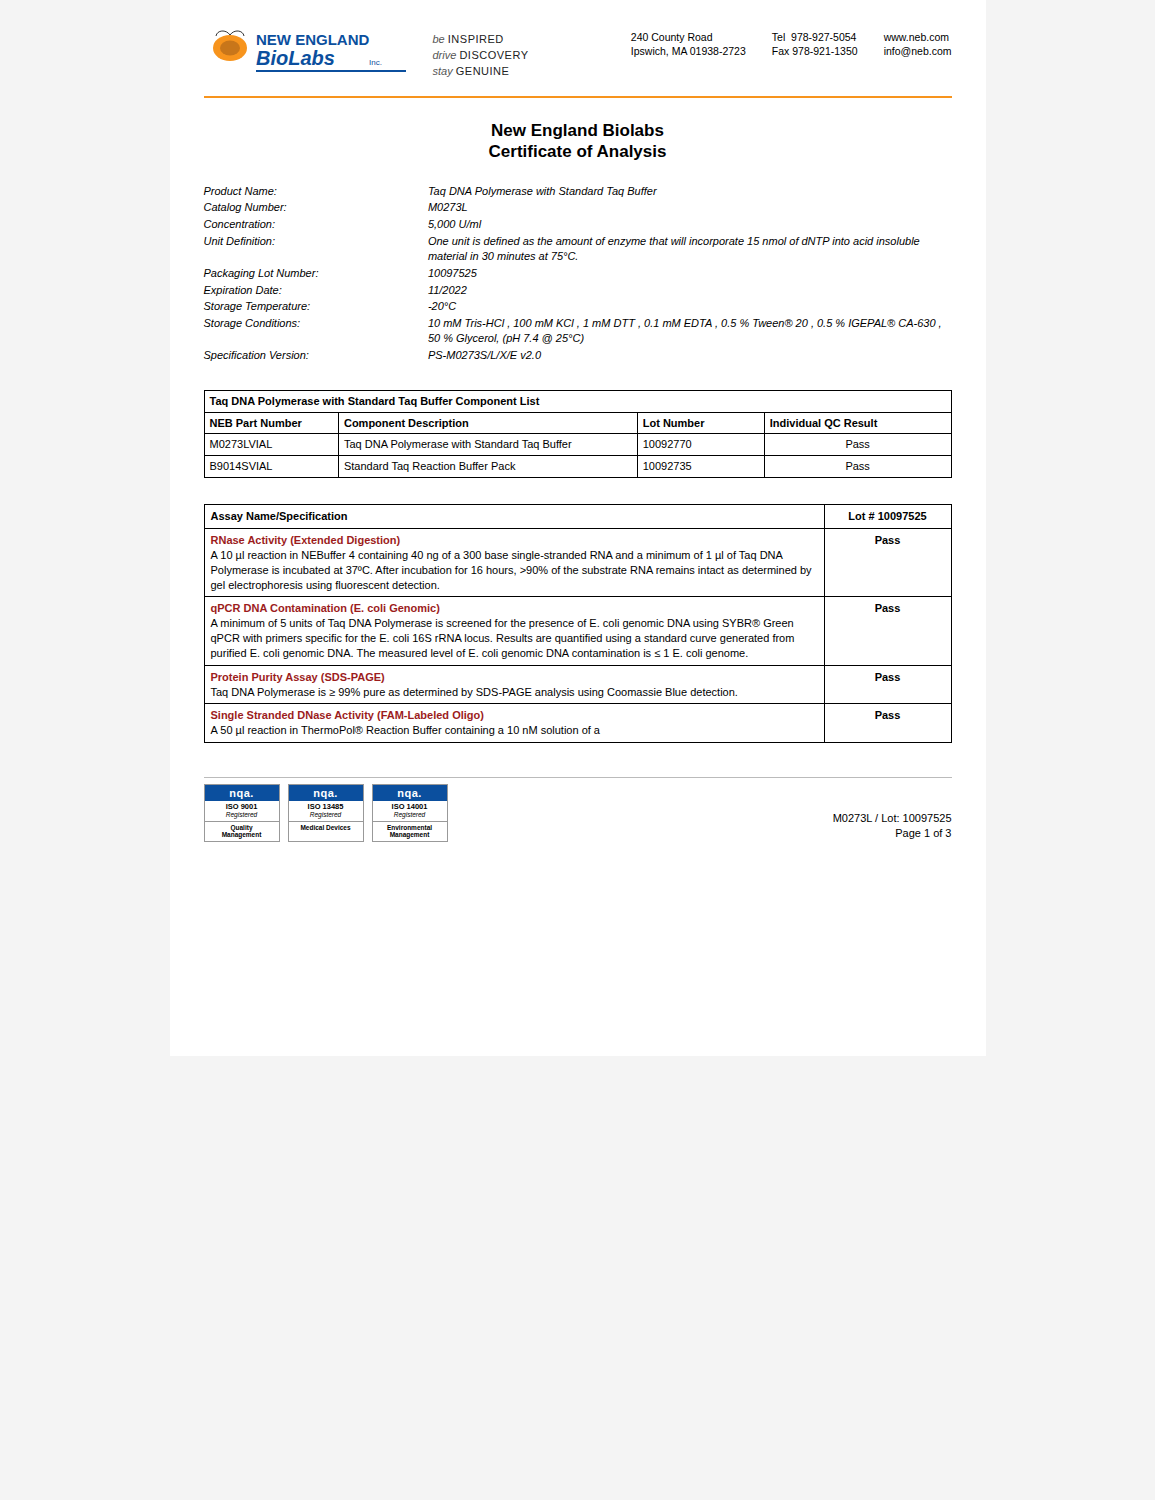be INSPIRED
drive DISCOVERY
stay GENUINE
240 County Road
Ipswich, MA 01938-2723
Tel 978-927-5054
Fax 978-921-1350
www.neb.com
info@neb.com
New England Biolabs Certificate of Analysis
| Product Name: | Taq DNA Polymerase with Standard Taq Buffer |
| Catalog Number: | M0273L |
| Concentration: | 5,000 U/ml |
| Unit Definition: | One unit is defined as the amount of enzyme that will incorporate 15 nmol of dNTP into acid insoluble material in 30 minutes at 75°C. |
| Packaging Lot Number: | 10097525 |
| Expiration Date: | 11/2022 |
| Storage Temperature: | -20°C |
| Storage Conditions: | 10 mM Tris-HCl , 100 mM KCl , 1 mM DTT , 0.1 mM EDTA , 0.5 % Tween® 20 , 0.5 % IGEPAL® CA-630 , 50 % Glycerol, (pH 7.4 @ 25°C) |
| Specification Version: | PS-M0273S/L/X/E v2.0 |
Taq DNA Polymerase with Standard Taq Buffer Component List
| NEB Part Number | Component Description | Lot Number | Individual QC Result |
| --- | --- | --- | --- |
| M0273LVIAL | Taq DNA Polymerase with Standard Taq Buffer | 10092770 | Pass |
| B9014SVIAL | Standard Taq Reaction Buffer Pack | 10092735 | Pass |
| Assay Name/Specification | Lot # 10097525 |
| --- | --- |
| RNase Activity (Extended Digestion) A 10 µl reaction in NEBuffer 4 containing 40 ng of a 300 base single-stranded RNA and a minimum of 1 µl of Taq DNA Polymerase is incubated at 37ºC. After incubation for 16 hours, >90% of the substrate RNA remains intact as determined by gel electrophoresis using fluorescent detection. | Pass |
| qPCR DNA Contamination (E. coli Genomic) A minimum of 5 units of Taq DNA Polymerase is screened for the presence of E. coli genomic DNA using SYBR® Green qPCR with primers specific for the E. coli 16S rRNA locus. Results are quantified using a standard curve generated from purified E. coli genomic DNA. The measured level of E. coli genomic DNA contamination is ≤ 1 E. coli genome. | Pass |
| Protein Purity Assay (SDS-PAGE) Taq DNA Polymerase is ≥ 99% pure as determined by SDS-PAGE analysis using Coomassie Blue detection. | Pass |
| Single Stranded DNase Activity (FAM-Labeled Oligo) A 50 µl reaction in ThermoPol® Reaction Buffer containing a 10 nM solution of a | Pass |
nqa.
ISO 9001
Registered
Quality
Management
nqa.
ISO 13485
Registered
Medical Devices
nqa.
ISO 14001
Registered
Environmental
Management
M0273L / Lot: 10097525
Page 1 of 3